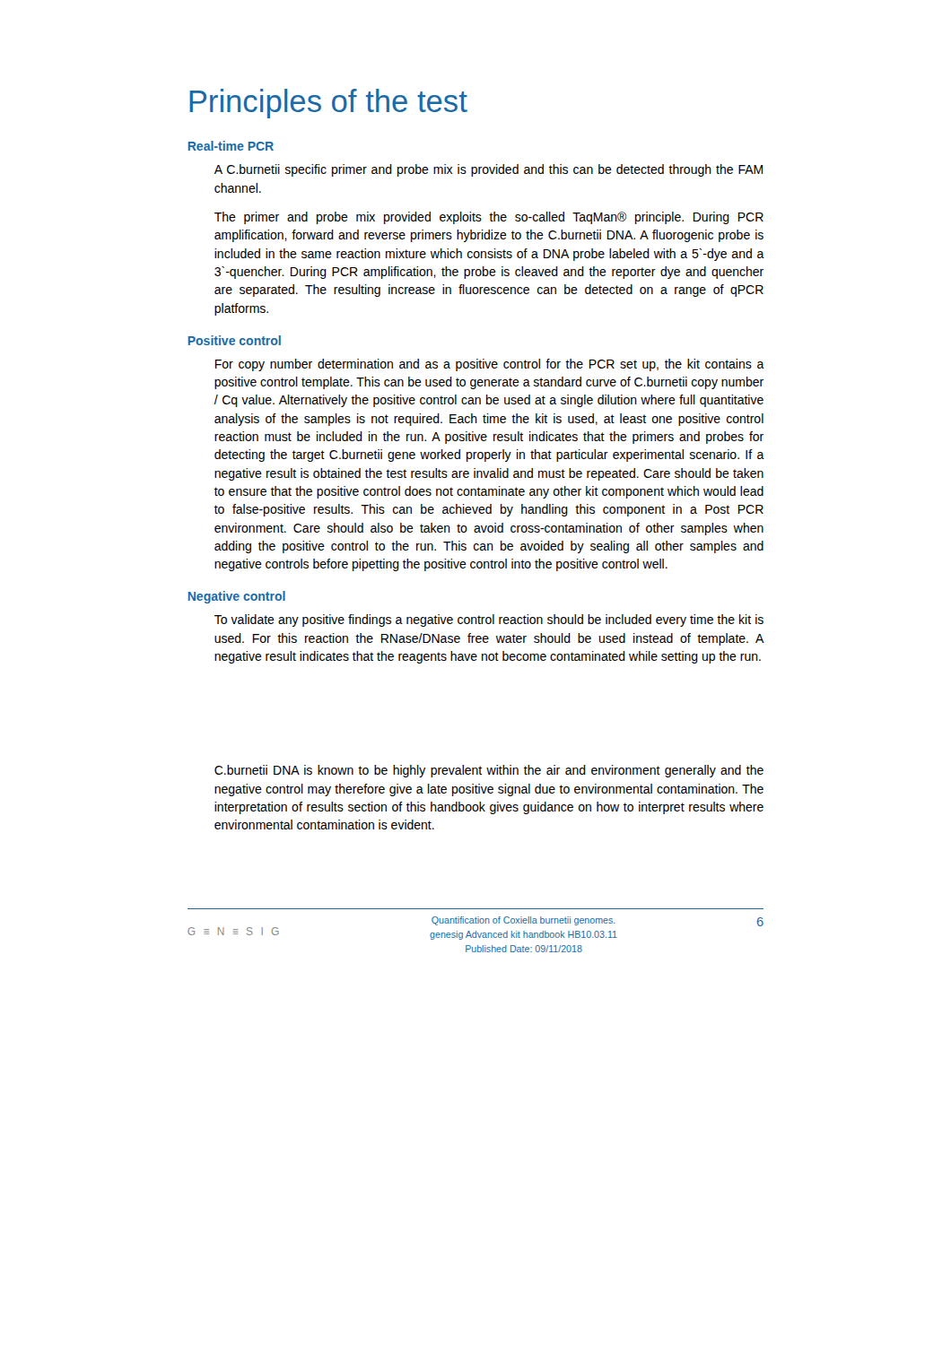Principles of the test
Real-time PCR
A C.burnetii specific primer and probe mix is provided and this can be detected through the FAM channel.
The primer and probe mix provided exploits the so-called TaqMan® principle. During PCR amplification, forward and reverse primers hybridize to the C.burnetii DNA. A fluorogenic probe is included in the same reaction mixture which consists of a DNA probe labeled with a 5`-dye and a 3`-quencher. During PCR amplification, the probe is cleaved and the reporter dye and quencher are separated. The resulting increase in fluorescence can be detected on a range of qPCR platforms.
Positive control
For copy number determination and as a positive control for the PCR set up, the kit contains a positive control template. This can be used to generate a standard curve of C.burnetii copy number / Cq value. Alternatively the positive control can be used at a single dilution where full quantitative analysis of the samples is not required. Each time the kit is used, at least one positive control reaction must be included in the run. A positive result indicates that the primers and probes for detecting the target C.burnetii gene worked properly in that particular experimental scenario. If a negative result is obtained the test results are invalid and must be repeated. Care should be taken to ensure that the positive control does not contaminate any other kit component which would lead to false-positive results. This can be achieved by handling this component in a Post PCR environment. Care should also be taken to avoid cross-contamination of other samples when adding the positive control to the run. This can be avoided by sealing all other samples and negative controls before pipetting the positive control into the positive control well.
Negative control
To validate any positive findings a negative control reaction should be included every time the kit is used. For this reaction the RNase/DNase free water should be used instead of template. A negative result indicates that the reagents have not become contaminated while setting up the run.
C.burnetii DNA is known to be highly prevalent within the air and environment generally and the negative control may therefore give a late positive signal due to environmental contamination. The interpretation of results section of this handbook gives guidance on how to interpret results where environmental contamination is evident.
G ≡ N ≡ S I G
Quantification of Coxiella burnetii genomes.
genesig Advanced kit handbook HB10.03.11
Published Date: 09/11/2018
6